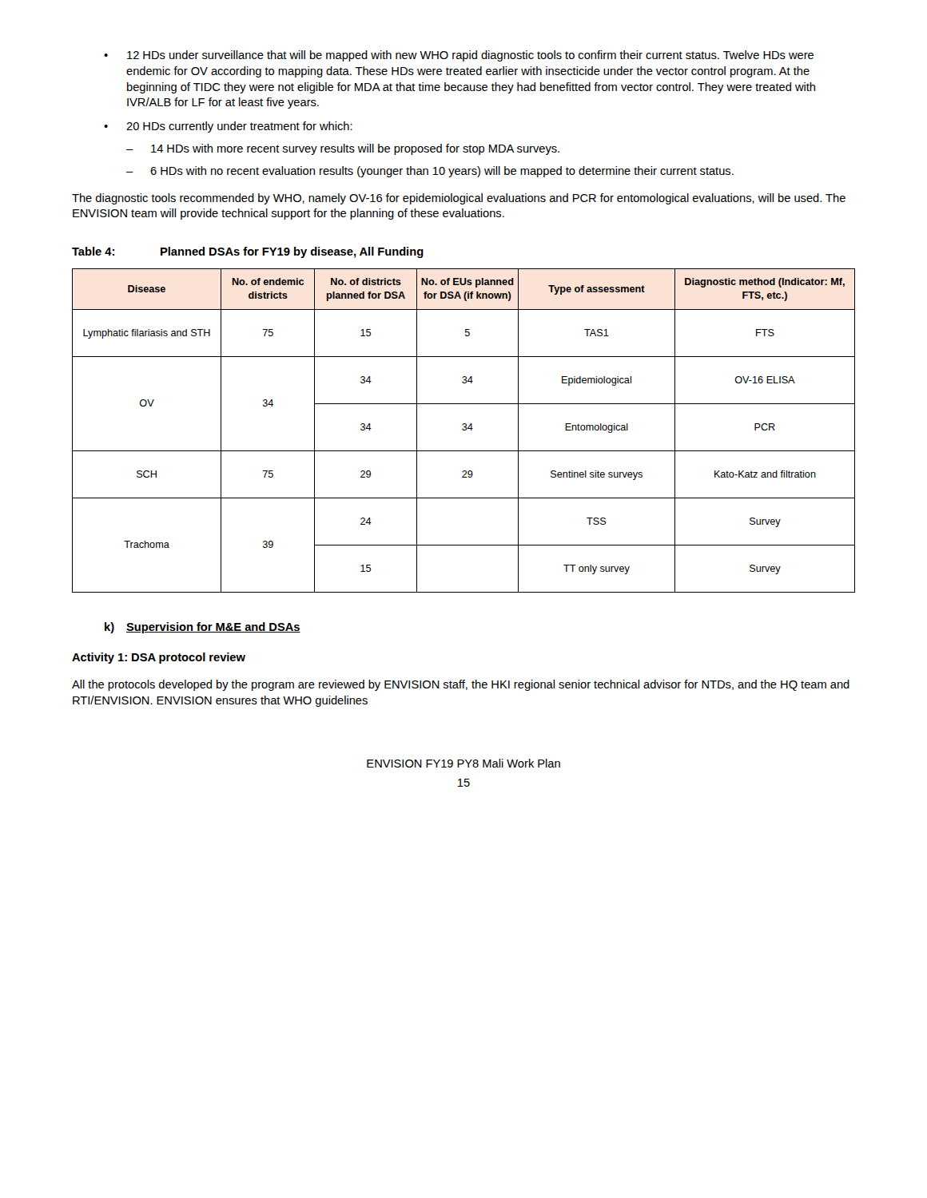12 HDs under surveillance that will be mapped with new WHO rapid diagnostic tools to confirm their current status. Twelve HDs were endemic for OV according to mapping data. These HDs were treated earlier with insecticide under the vector control program. At the beginning of TIDC they were not eligible for MDA at that time because they had benefitted from vector control. They were treated with IVR/ALB for LF for at least five years.
20 HDs currently under treatment for which:
14 HDs with more recent survey results will be proposed for stop MDA surveys.
6 HDs with no recent evaluation results (younger than 10 years) will be mapped to determine their current status.
The diagnostic tools recommended by WHO, namely OV-16 for epidemiological evaluations and PCR for entomological evaluations, will be used. The ENVISION team will provide technical support for the planning of these evaluations.
Table 4: Planned DSAs for FY19 by disease, All Funding
| Disease | No. of endemic districts | No. of districts planned for DSA | No. of EUs planned for DSA (if known) | Type of assessment | Diagnostic method (Indicator: Mf, FTS, etc.) |
| --- | --- | --- | --- | --- | --- |
| Lymphatic filariasis and STH | 75 | 15 | 5 | TAS1 | FTS |
| OV | 34 | 34 | 34 | Epidemiological | OV-16 ELISA |
| 34 | 34 | Entomological | PCR |
| SCH | 75 | 29 | 29 | Sentinel site surveys | Kato-Katz and filtration |
| Trachoma | 39 | 24 | | TSS | Survey |
| 15 | | TT only survey | Survey |
k) Supervision for M&E and DSAs
Activity 1: DSA protocol review
All the protocols developed by the program are reviewed by ENVISION staff, the HKI regional senior technical advisor for NTDs, and the HQ team and RTI/ENVISION. ENVISION ensures that WHO guidelines
ENVISION FY19 PY8 Mali Work Plan
15